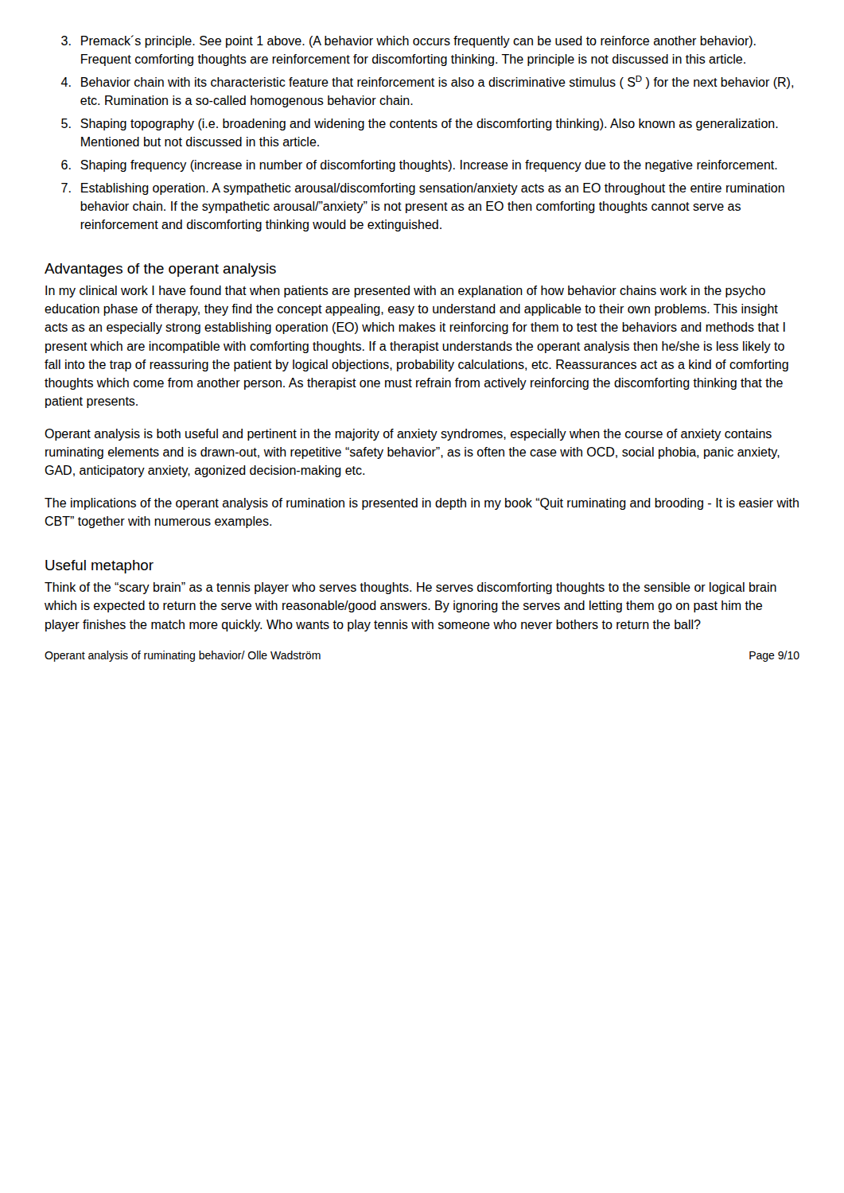Premack´s principle. See point 1 above. (A behavior which occurs frequently can be used to reinforce another behavior). Frequent comforting thoughts are reinforcement for discomforting thinking. The principle is not discussed in this article.
Behavior chain with its characteristic feature that reinforcement is also a discriminative stimulus ( SD ) for the next behavior (R), etc. Rumination is a so-called homogenous behavior chain.
Shaping topography (i.e. broadening and widening the contents of the discomforting thinking). Also known as generalization. Mentioned but not discussed in this article.
Shaping frequency (increase in number of discomforting thoughts). Increase in frequency due to the negative reinforcement.
Establishing operation. A sympathetic arousal/discomforting sensation/anxiety acts as an EO throughout the entire rumination behavior chain. If the sympathetic arousal/”anxiety” is not present as an EO then comforting thoughts cannot serve as reinforcement and discomforting thinking would be extinguished.
Advantages of the operant analysis
In my clinical work I have found that when patients are presented with an explanation of how behavior chains work in the psycho education phase of therapy, they find the concept appealing, easy to understand and applicable to their own problems. This insight acts as an especially strong establishing operation (EO) which makes it reinforcing for them to test the behaviors and methods that I present which are incompatible with comforting thoughts. If a therapist understands the operant analysis then he/she is less likely to fall into the trap of reassuring the patient by logical objections, probability calculations, etc. Reassurances act as a kind of comforting thoughts which come from another person. As therapist one must refrain from actively reinforcing the discomforting thinking that the patient presents.
Operant analysis is both useful and pertinent in the majority of anxiety syndromes, especially when the course of anxiety contains ruminating elements and is drawn-out, with repetitive “safety behavior”, as is often the case with OCD, social phobia, panic anxiety, GAD, anticipatory anxiety, agonized decision-making etc.
The implications of the operant analysis of rumination is presented in depth in my book “Quit ruminating and brooding - It is easier with CBT” together with numerous examples.
Useful metaphor
Think of the “scary brain” as a tennis player who serves thoughts. He serves discomforting thoughts to the sensible or logical brain which is expected to return the serve with reasonable/good answers. By ignoring the serves and letting them go on past him the player finishes the match more quickly. Who wants to play tennis with someone who never bothers to return the ball?
Operant analysis of ruminating behavior/ Olle Wadström Page 9/10